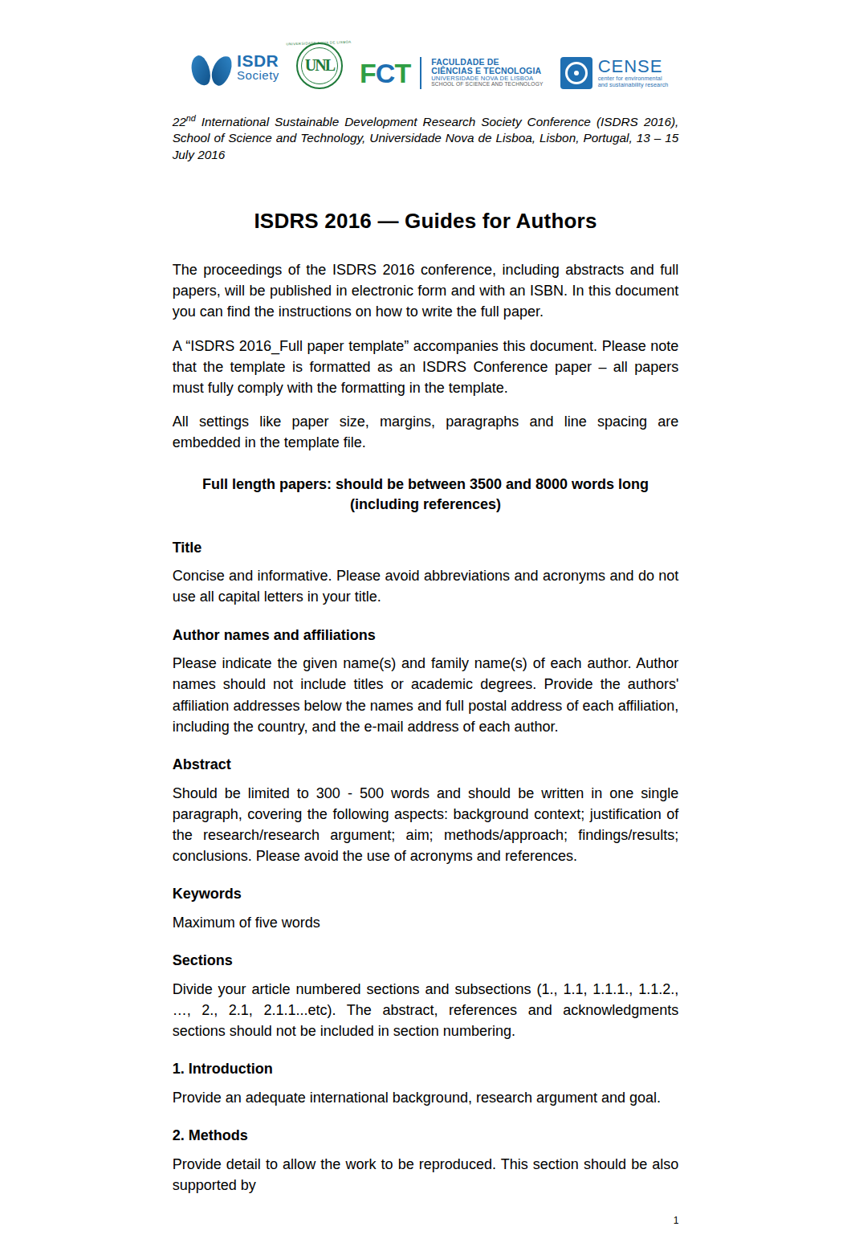ISDR
Society
UNL
UNIVERSIDADE NOVA DE LISBOA
FCT
FACULDADE DE
CIÊNCIAS E TECNOLOGIA
UNIVERSIDADE NOVA DE LISBOA
SCHOOL OF SCIENCE AND TECHNOLOGY
CENSE
center for environmental
and sustainability research
22nd International Sustainable Development Research Society Conference (ISDRS 2016), School of Science and Technology, Universidade Nova de Lisboa, Lisbon, Portugal, 13 – 15 July 2016
ISDRS 2016 — Guides for Authors
The proceedings of the ISDRS 2016 conference, including abstracts and full papers, will be published in electronic form and with an ISBN. In this document you can find the instructions on how to write the full paper.
A “ISDRS 2016_Full paper template” accompanies this document. Please note that the template is formatted as an ISDRS Conference paper – all papers must fully comply with the formatting in the template.
All settings like paper size, margins, paragraphs and line spacing are embedded in the template file.
Full length papers: should be between 3500 and 8000 words long
(including references)
Title
Concise and informative. Please avoid abbreviations and acronyms and do not use all capital letters in your title.
Author names and affiliations
Please indicate the given name(s) and family name(s) of each author. Author names should not include titles or academic degrees. Provide the authors' affiliation addresses below the names and full postal address of each affiliation, including the country, and the e-mail address of each author.
Abstract
Should be limited to 300 - 500 words and should be written in one single paragraph, covering the following aspects: background context; justification of the research/research argument; aim; methods/approach; findings/results; conclusions. Please avoid the use of acronyms and references.
Keywords
Maximum of five words
Sections
Divide your article numbered sections and subsections (1., 1.1, 1.1.1., 1.1.2., …, 2., 2.1, 2.1.1...etc). The abstract, references and acknowledgments sections should not be included in section numbering.
1. Introduction
Provide an adequate international background, research argument and goal.
2. Methods
Provide detail to allow the work to be reproduced. This section should be also supported by
1